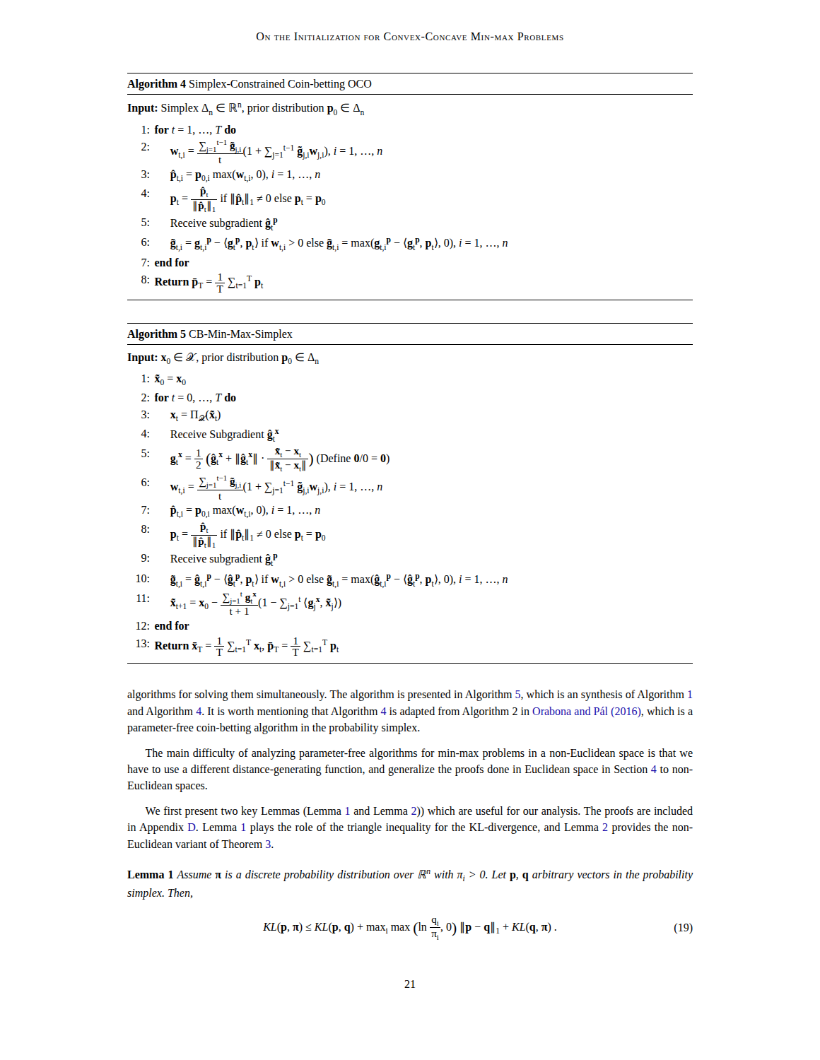On the Initialization for Convex-Concave Min-max Problems
Algorithm 4 Simplex-Constrained Coin-betting OCO
Input: Simplex Δn ∈ ℝn, prior distribution p0 ∈ Δn
for t = 1, …, T do
wt,i = ∑j=1t−1 g̃j,i t(1 + ∑j=1t−1 g̃j,iwj,i), i = 1, …, n
p̂t,i = p0,i max(wt,i, 0), i = 1, …, n
pt = p̂t∥p̂t∥1 if ∥p̂t∥1 ≠ 0 else pt = p0
Receive subgradient ĝtp
g̃t,i = gt,ip − ⟨gtp, pt⟩ if wt,i > 0 else g̃t,i = max(gt,ip − ⟨gtp, pt⟩, 0), i = 1, …, n
end for
Return p̄T = 1 T ∑t=1T pt
Algorithm 5 CB-Min-Max-Simplex
Input: x0 ∈ 𝒳, prior distribution p0 ∈ Δn
x̃0 = x0
for t = 0, …, T do
xt = Π𝒳(x̃t)
Receive Subgradient ĝtx
gtx = 12 (ĝtx + ∥ĝtx∥ · x̃t − xt∥x̃t − xt∥) (Define 0/0 = 0)
wt,i = ∑j=1t−1 g̃j,i t(1 + ∑j=1t−1 g̃j,iwj,i), i = 1, …, n
p̂t,i = p0,i max(wt,i, 0), i = 1, …, n
pt = p̂t∥p̂t∥1 if ∥p̂t∥1 ≠ 0 else pt = p0
Receive subgradient ĝtp
g̃t,i = ĝt,ip − ⟨ĝtp, pt⟩ if wt,i > 0 else g̃t,i = max(ĝt,ip − ⟨ĝtp, pt⟩, 0), i = 1, …, n
x̃t+1 = x0 − ∑j=1t gtx t + 1(1 − ∑j=1t ⟨gjx, x̃j⟩)
end for
Return x̄T = 1 T ∑t=1T xt, p̄T = 1 T ∑t=1T pt
algorithms for solving them simultaneously. The algorithm is presented in Algorithm 5, which is an synthesis of Algorithm 1 and Algorithm 4. It is worth mentioning that Algorithm 4 is adapted from Algorithm 2 in Orabona and Pál (2016), which is a parameter-free coin-betting algorithm in the probability simplex.
The main difficulty of analyzing parameter-free algorithms for min-max problems in a non-Euclidean space is that we have to use a different distance-generating function, and generalize the proofs done in Euclidean space in Section 4 to non-Euclidean spaces.
We first present two key Lemmas (Lemma 1 and Lemma 2)) which are useful for our analysis. The proofs are included in Appendix D. Lemma 1 plays the role of the triangle inequality for the KL-divergence, and Lemma 2 provides the non-Euclidean variant of Theorem 3.
Lemma 1 Assume π is a discrete probability distribution over ℝn with πi > 0. Let p, q arbitrary vectors in the probability simplex. Then,
KL(p, π) ≤ KL(p, q) + maxi max (ln qi πi, 0) ∥p − q∥1 + KL(q, π) . (19)
21